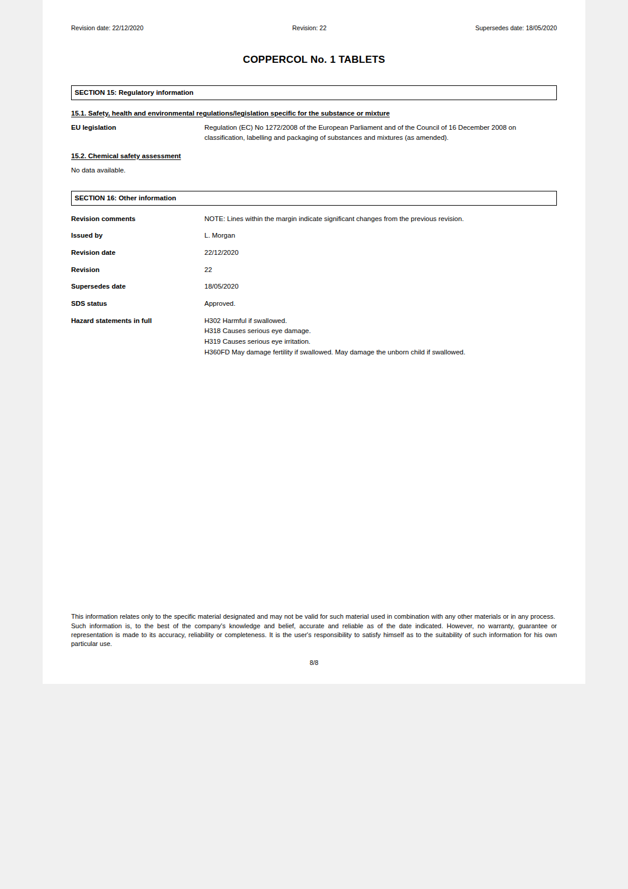Revision date: 22/12/2020 Revision: 22 Supersedes date: 18/05/2020
COPPERCOL No. 1 TABLETS
SECTION 15: Regulatory information
15.1. Safety, health and environmental regulations/legislation specific for the substance or mixture
EU legislation
Regulation (EC) No 1272/2008 of the European Parliament and of the Council of 16 December 2008 on classification, labelling and packaging of substances and mixtures (as amended).
15.2. Chemical safety assessment
No data available.
SECTION 16: Other information
Revision comments
NOTE: Lines within the margin indicate significant changes from the previous revision.
Issued by
L. Morgan
Revision date
22/12/2020
Revision
22
Supersedes date
18/05/2020
SDS status
Approved.
Hazard statements in full
H302 Harmful if swallowed.
H318 Causes serious eye damage.
H319 Causes serious eye irritation.
H360FD May damage fertility if swallowed. May damage the unborn child if swallowed.
This information relates only to the specific material designated and may not be valid for such material used in combination with any other materials or in any process. Such information is, to the best of the company's knowledge and belief, accurate and reliable as of the date indicated. However, no warranty, guarantee or representation is made to its accuracy, reliability or completeness. It is the user's responsibility to satisfy himself as to the suitability of such information for his own particular use.
8/8